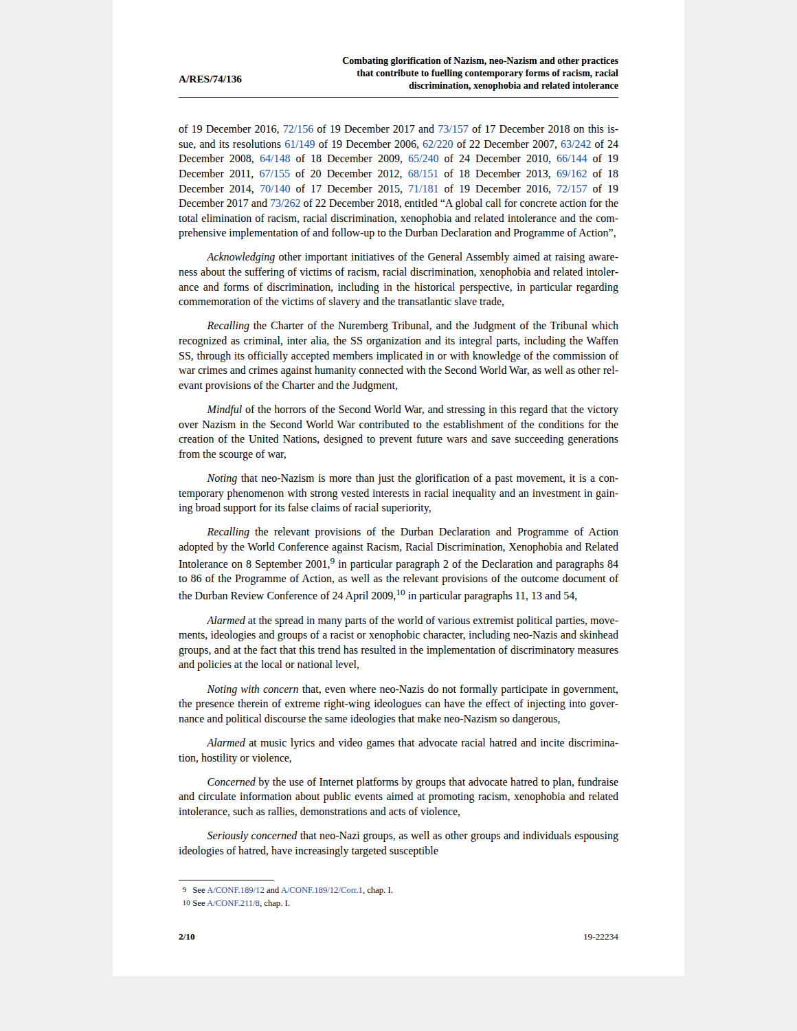A/RES/74/136
Combating glorification of Nazism, neo-Nazism and other practices
that contribute to fuelling contemporary forms of racism, racial
discrimination, xenophobia and related intolerance
of 19 December 2016, 72/156 of 19 December 2017 and 73/157 of 17 December 2018 on this issue, and its resolutions 61/149 of 19 December 2006, 62/220 of 22 December 2007, 63/242 of 24 December 2008, 64/148 of 18 December 2009, 65/240 of 24 December 2010, 66/144 of 19 December 2011, 67/155 of 20 December 2012, 68/151 of 18 December 2013, 69/162 of 18 December 2014, 70/140 of 17 December 2015, 71/181 of 19 December 2016, 72/157 of 19 December 2017 and 73/262 of 22 December 2018, entitled “A global call for concrete action for the total elimination of racism, racial discrimination, xenophobia and related intolerance and the comprehensive implementation of and follow-up to the Durban Declaration and Programme of Action”,
Acknowledging other important initiatives of the General Assembly aimed at raising awareness about the suffering of victims of racism, racial discrimination, xenophobia and related intolerance and forms of discrimination, including in the historical perspective, in particular regarding commemoration of the victims of slavery and the transatlantic slave trade,
Recalling the Charter of the Nuremberg Tribunal, and the Judgment of the Tribunal which recognized as criminal, inter alia, the SS organization and its integral parts, including the Waffen SS, through its officially accepted members implicated in or with knowledge of the commission of war crimes and crimes against humanity connected with the Second World War, as well as other relevant provisions of the Charter and the Judgment,
Mindful of the horrors of the Second World War, and stressing in this regard that the victory over Nazism in the Second World War contributed to the establishment of the conditions for the creation of the United Nations, designed to prevent future wars and save succeeding generations from the scourge of war,
Noting that neo-Nazism is more than just the glorification of a past movement, it is a contemporary phenomenon with strong vested interests in racial inequality and an investment in gaining broad support for its false claims of racial superiority,
Recalling the relevant provisions of the Durban Declaration and Programme of Action adopted by the World Conference against Racism, Racial Discrimination, Xenophobia and Related Intolerance on 8 September 2001,9 in particular paragraph 2 of the Declaration and paragraphs 84 to 86 of the Programme of Action, as well as the relevant provisions of the outcome document of the Durban Review Conference of 24 April 2009,10 in particular paragraphs 11, 13 and 54,
Alarmed at the spread in many parts of the world of various extremist political parties, movements, ideologies and groups of a racist or xenophobic character, including neo-Nazis and skinhead groups, and at the fact that this trend has resulted in the implementation of discriminatory measures and policies at the local or national level,
Noting with concern that, even where neo-Nazis do not formally participate in government, the presence therein of extreme right-wing ideologues can have the effect of injecting into governance and political discourse the same ideologies that make neo-Nazism so dangerous,
Alarmed at music lyrics and video games that advocate racial hatred and incite discrimination, hostility or violence,
Concerned by the use of Internet platforms by groups that advocate hatred to plan, fundraise and circulate information about public events aimed at promoting racism, xenophobia and related intolerance, such as rallies, demonstrations and acts of violence,
Seriously concerned that neo-Nazi groups, as well as other groups and individuals espousing ideologies of hatred, have increasingly targeted susceptible
9 See A/CONF.189/12 and A/CONF.189/12/Corr.1, chap. I.
10 See A/CONF.211/8, chap. I.
2/10
19-22234